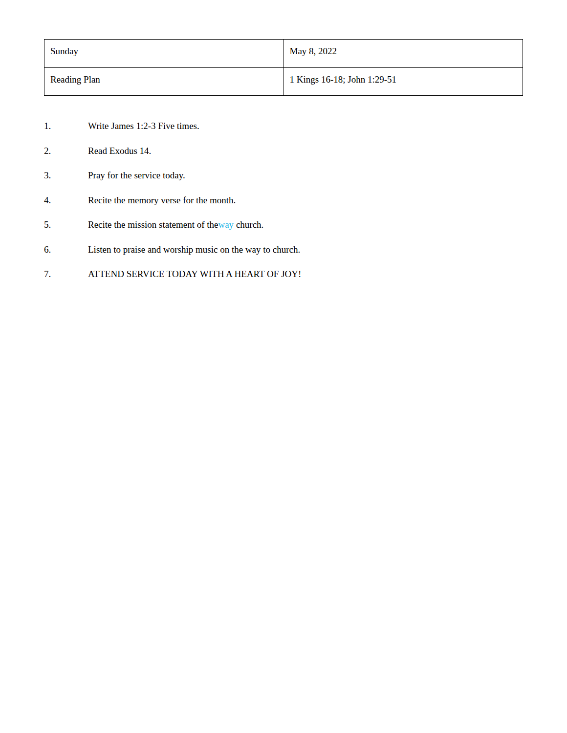| Sunday | May 8, 2022 |
| Reading Plan | 1 Kings 16-18; John 1:29-51 |
Write James 1:2-3 Five times.
Read Exodus 14.
Pray for the service today.
Recite the memory verse for the month.
Recite the mission statement of theway church.
Listen to praise and worship music on the way to church.
ATTEND SERVICE TODAY WITH A HEART OF JOY!